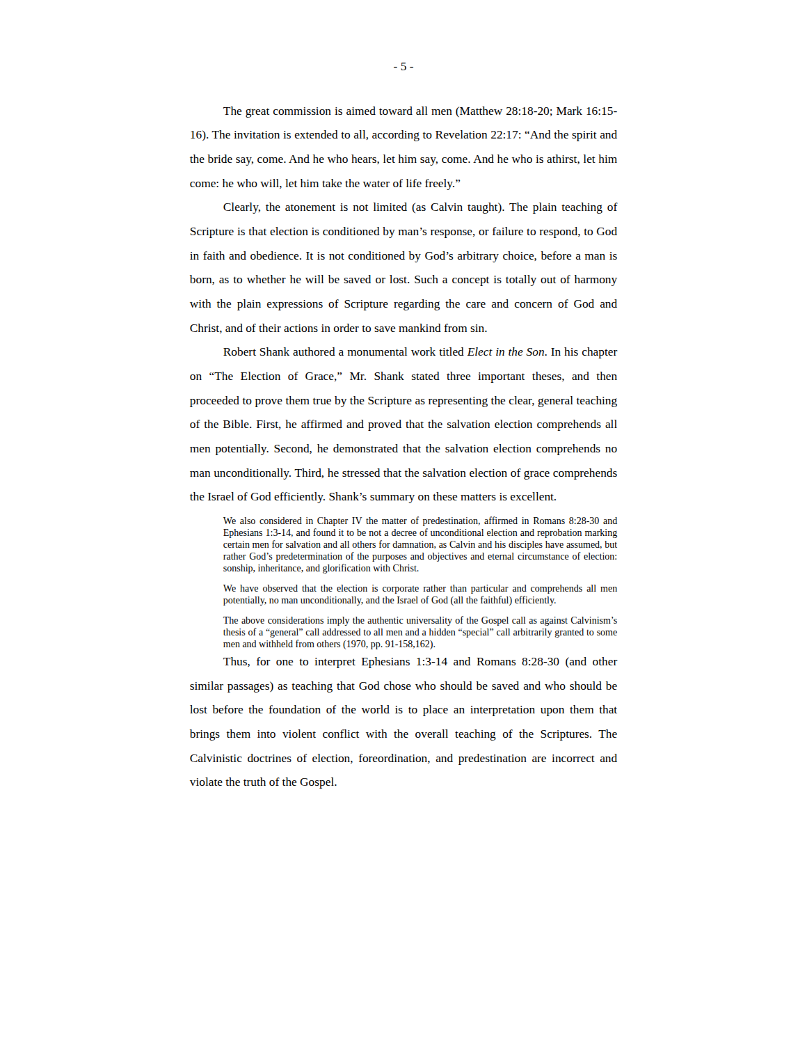- 5 -
The great commission is aimed toward all men (Matthew 28:18-20; Mark 16:15-16). The invitation is extended to all, according to Revelation 22:17: “And the spirit and the bride say, come. And he who hears, let him say, come. And he who is athirst, let him come: he who will, let him take the water of life freely.”
Clearly, the atonement is not limited (as Calvin taught). The plain teaching of Scripture is that election is conditioned by man’s response, or failure to respond, to God in faith and obedience. It is not conditioned by God’s arbitrary choice, before a man is born, as to whether he will be saved or lost. Such a concept is totally out of harmony with the plain expressions of Scripture regarding the care and concern of God and Christ, and of their actions in order to save mankind from sin.
Robert Shank authored a monumental work titled Elect in the Son. In his chapter on “The Election of Grace,” Mr. Shank stated three important theses, and then proceeded to prove them true by the Scripture as representing the clear, general teaching of the Bible. First, he affirmed and proved that the salvation election comprehends all men potentially. Second, he demonstrated that the salvation election comprehends no man unconditionally. Third, he stressed that the salvation election of grace comprehends the Israel of God efficiently. Shank’s summary on these matters is excellent.
We also considered in Chapter IV the matter of predestination, affirmed in Romans 8:28-30 and Ephesians 1:3-14, and found it to be not a decree of unconditional election and reprobation marking certain men for salvation and all others for damnation, as Calvin and his disciples have assumed, but rather God’s predetermination of the purposes and objectives and eternal circumstance of election: sonship, inheritance, and glorification with Christ.
We have observed that the election is corporate rather than particular and comprehends all men potentially, no man unconditionally, and the Israel of God (all the faithful) efficiently.
The above considerations imply the authentic universality of the Gospel call as against Calvinism’s thesis of a “general” call addressed to all men and a hidden “special” call arbitrarily granted to some men and withheld from others (1970, pp. 91-158,162).
Thus, for one to interpret Ephesians 1:3-14 and Romans 8:28-30 (and other similar passages) as teaching that God chose who should be saved and who should be lost before the foundation of the world is to place an interpretation upon them that brings them into violent conflict with the overall teaching of the Scriptures. The Calvinistic doctrines of election, foreordination, and predestination are incorrect and violate the truth of the Gospel.